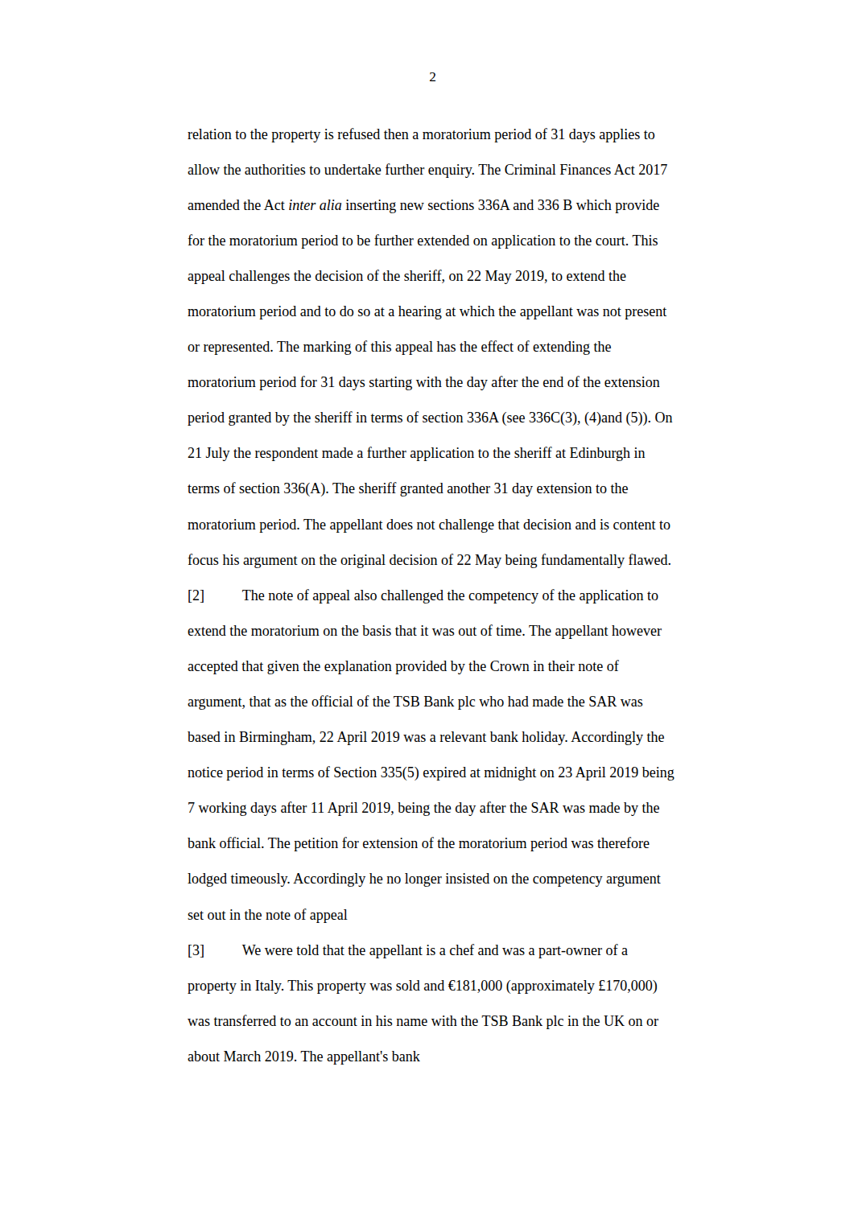2
relation to the property is refused then a moratorium period of 31 days applies to allow the authorities to undertake further enquiry. The Criminal Finances Act 2017 amended the Act inter alia inserting new sections 336A and 336 B which provide for the moratorium period to be further extended on application to the court. This appeal challenges the decision of the sheriff, on 22 May 2019, to extend the moratorium period and to do so at a hearing at which the appellant was not present or represented. The marking of this appeal has the effect of extending the moratorium period for 31 days starting with the day after the end of the extension period granted by the sheriff in terms of section 336A (see 336C(3), (4)and (5)). On 21 July the respondent made a further application to the sheriff at Edinburgh in terms of section 336(A). The sheriff granted another 31 day extension to the moratorium period. The appellant does not challenge that decision and is content to focus his argument on the original decision of 22 May being fundamentally flawed.
[2] The note of appeal also challenged the competency of the application to extend the moratorium on the basis that it was out of time. The appellant however accepted that given the explanation provided by the Crown in their note of argument, that as the official of the TSB Bank plc who had made the SAR was based in Birmingham, 22 April 2019 was a relevant bank holiday. Accordingly the notice period in terms of Section 335(5) expired at midnight on 23 April 2019 being 7 working days after 11 April 2019, being the day after the SAR was made by the bank official. The petition for extension of the moratorium period was therefore lodged timeously. Accordingly he no longer insisted on the competency argument set out in the note of appeal
[3] We were told that the appellant is a chef and was a part-owner of a property in Italy. This property was sold and €181,000 (approximately £170,000) was transferred to an account in his name with the TSB Bank plc in the UK on or about March 2019. The appellant's bank